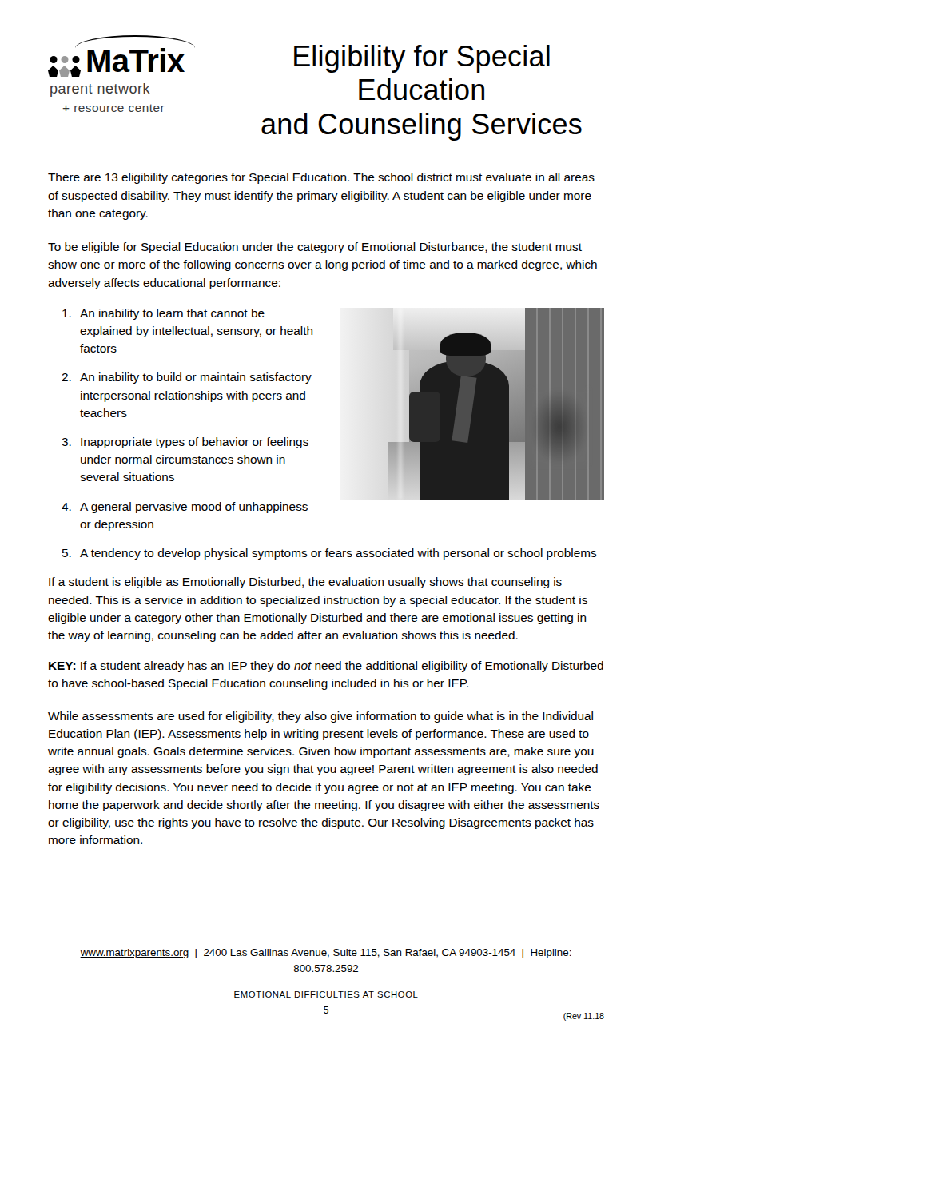MaTrix
parent network
+ resource center
Eligibility for Special Education
and Counseling Services
There are 13 eligibility categories for Special Education. The school district must evaluate in all areas of suspected disability. They must identify the primary eligibility. A student can be eligible under more than one category.
To be eligible for Special Education under the category of Emotional Disturbance, the student must show one or more of the following concerns over a long period of time and to a marked degree, which adversely affects educational performance:
An inability to learn that cannot be explained by intellectual, sensory, or health factors
An inability to build or maintain satisfactory interpersonal relationships with peers and teachers
Inappropriate types of behavior or feelings under normal circumstances shown in several situations
A general pervasive mood of unhappiness or depression
A tendency to develop physical symptoms or fears associated with personal or school problems
If a student is eligible as Emotionally Disturbed, the evaluation usually shows that counseling is needed. This is a service in addition to specialized instruction by a special educator. If the student is eligible under a category other than Emotionally Disturbed and there are emotional issues getting in the way of learning, counseling can be added after an evaluation shows this is needed.
KEY: If a student already has an IEP they do not need the additional eligibility of Emotionally Disturbed to have school-based Special Education counseling included in his or her IEP.
While assessments are used for eligibility, they also give information to guide what is in the Individual Education Plan (IEP). Assessments help in writing present levels of performance. These are used to write annual goals. Goals determine services. Given how important assessments are, make sure you agree with any assessments before you sign that you agree! Parent written agreement is also needed for eligibility decisions. You never need to decide if you agree or not at an IEP meeting. You can take home the paperwork and decide shortly after the meeting. If you disagree with either the assessments or eligibility, use the rights you have to resolve the dispute. Our Resolving Disagreements packet has more information.
www.matrixparents.org | 2400 Las Gallinas Avenue, Suite 115, San Rafael, CA 94903-1454 | Helpline: 800.578.2592
Emotional Difficulties at School
5
(Rev 11.18